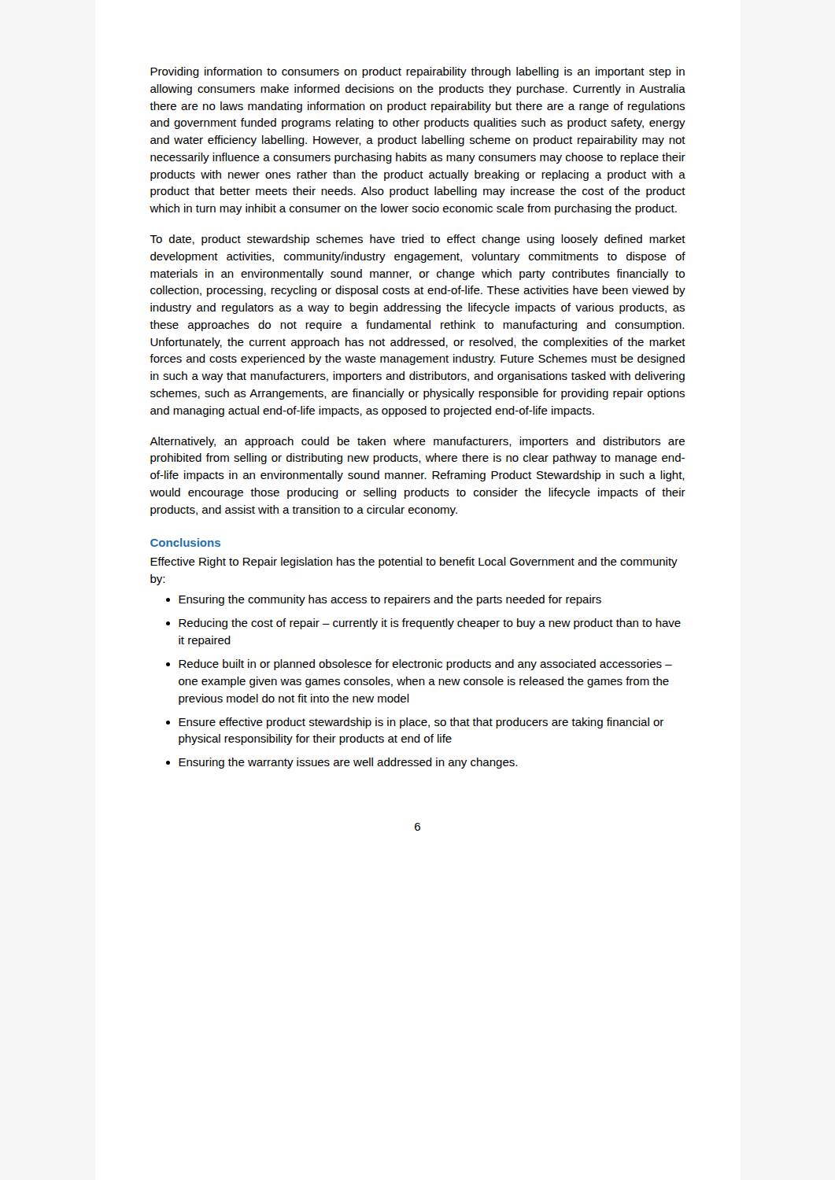Providing information to consumers on product repairability through labelling is an important step in allowing consumers make informed decisions on the products they purchase. Currently in Australia there are no laws mandating information on product repairability but there are a range of regulations and government funded programs relating to other products qualities such as product safety, energy and water efficiency labelling. However, a product labelling scheme on product repairability may not necessarily influence a consumers purchasing habits as many consumers may choose to replace their products with newer ones rather than the product actually breaking or replacing a product with a product that better meets their needs. Also product labelling may increase the cost of the product which in turn may inhibit a consumer on the lower socio economic scale from purchasing the product.
To date, product stewardship schemes have tried to effect change using loosely defined market development activities, community/industry engagement, voluntary commitments to dispose of materials in an environmentally sound manner, or change which party contributes financially to collection, processing, recycling or disposal costs at end-of-life. These activities have been viewed by industry and regulators as a way to begin addressing the lifecycle impacts of various products, as these approaches do not require a fundamental rethink to manufacturing and consumption. Unfortunately, the current approach has not addressed, or resolved, the complexities of the market forces and costs experienced by the waste management industry. Future Schemes must be designed in such a way that manufacturers, importers and distributors, and organisations tasked with delivering schemes, such as Arrangements, are financially or physically responsible for providing repair options and managing actual end-of-life impacts, as opposed to projected end-of-life impacts.
Alternatively, an approach could be taken where manufacturers, importers and distributors are prohibited from selling or distributing new products, where there is no clear pathway to manage end-of-life impacts in an environmentally sound manner. Reframing Product Stewardship in such a light, would encourage those producing or selling products to consider the lifecycle impacts of their products, and assist with a transition to a circular economy.
Conclusions
Effective Right to Repair legislation has the potential to benefit Local Government and the community by:
Ensuring the community has access to repairers and the parts needed for repairs
Reducing the cost of repair – currently it is frequently cheaper to buy a new product than to have it repaired
Reduce built in or planned obsolesce for electronic products and any associated accessories – one example given was games consoles, when a new console is released the games from the previous model do not fit into the new model
Ensure effective product stewardship is in place, so that that producers are taking financial or physical responsibility for their products at end of life
Ensuring the warranty issues are well addressed in any changes.
6